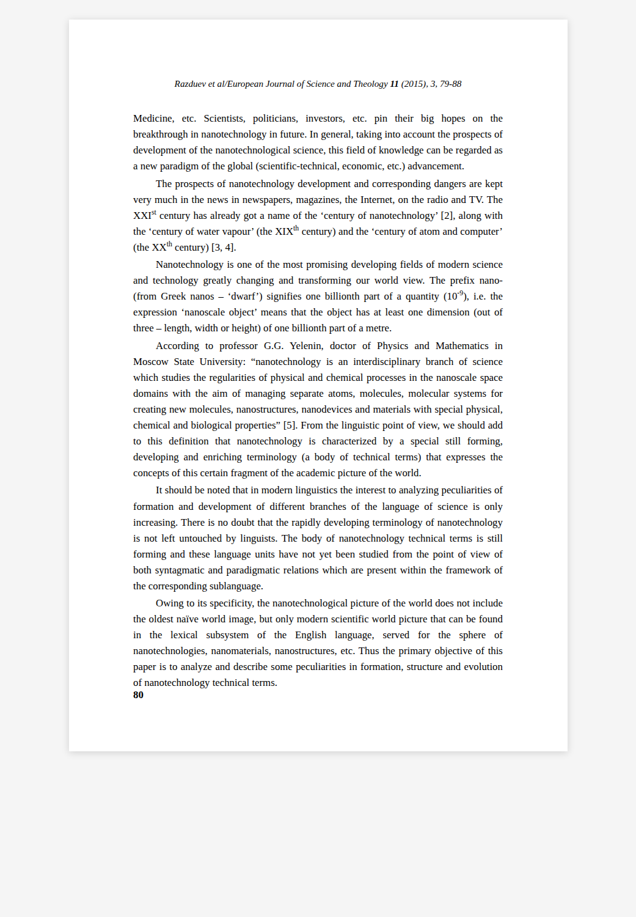Razduev et al/European Journal of Science and Theology 11 (2015), 3, 79-88
Medicine, etc. Scientists, politicians, investors, etc. pin their big hopes on the breakthrough in nanotechnology in future. In general, taking into account the prospects of development of the nanotechnological science, this field of knowledge can be regarded as a new paradigm of the global (scientific-technical, economic, etc.) advancement.
The prospects of nanotechnology development and corresponding dangers are kept very much in the news in newspapers, magazines, the Internet, on the radio and TV. The XXIst century has already got a name of the ‘century of nanotechnology’ [2], along with the ‘century of water vapour’ (the XIXth century) and the ‘century of atom and computer’ (the XXth century) [3, 4].
Nanotechnology is one of the most promising developing fields of modern science and technology greatly changing and transforming our world view. The prefix nano- (from Greek nanos – ‘dwarf’) signifies one billionth part of a quantity (10-9), i.e. the expression ‘nanoscale object’ means that the object has at least one dimension (out of three – length, width or height) of one billionth part of a metre.
According to professor G.G. Yelenin, doctor of Physics and Mathematics in Moscow State University: “nanotechnology is an interdisciplinary branch of science which studies the regularities of physical and chemical processes in the nanoscale space domains with the aim of managing separate atoms, molecules, molecular systems for creating new molecules, nanostructures, nanodevices and materials with special physical, chemical and biological properties” [5]. From the linguistic point of view, we should add to this definition that nanotechnology is characterized by a special still forming, developing and enriching terminology (a body of technical terms) that expresses the concepts of this certain fragment of the academic picture of the world.
It should be noted that in modern linguistics the interest to analyzing peculiarities of formation and development of different branches of the language of science is only increasing. There is no doubt that the rapidly developing terminology of nanotechnology is not left untouched by linguists. The body of nanotechnology technical terms is still forming and these language units have not yet been studied from the point of view of both syntagmatic and paradigmatic relations which are present within the framework of the corresponding sublanguage.
Owing to its specificity, the nanotechnological picture of the world does not include the oldest naïve world image, but only modern scientific world picture that can be found in the lexical subsystem of the English language, served for the sphere of nanotechnologies, nanomaterials, nanostructures, etc. Thus the primary objective of this paper is to analyze and describe some peculiarities in formation, structure and evolution of nanotechnology technical terms.
80